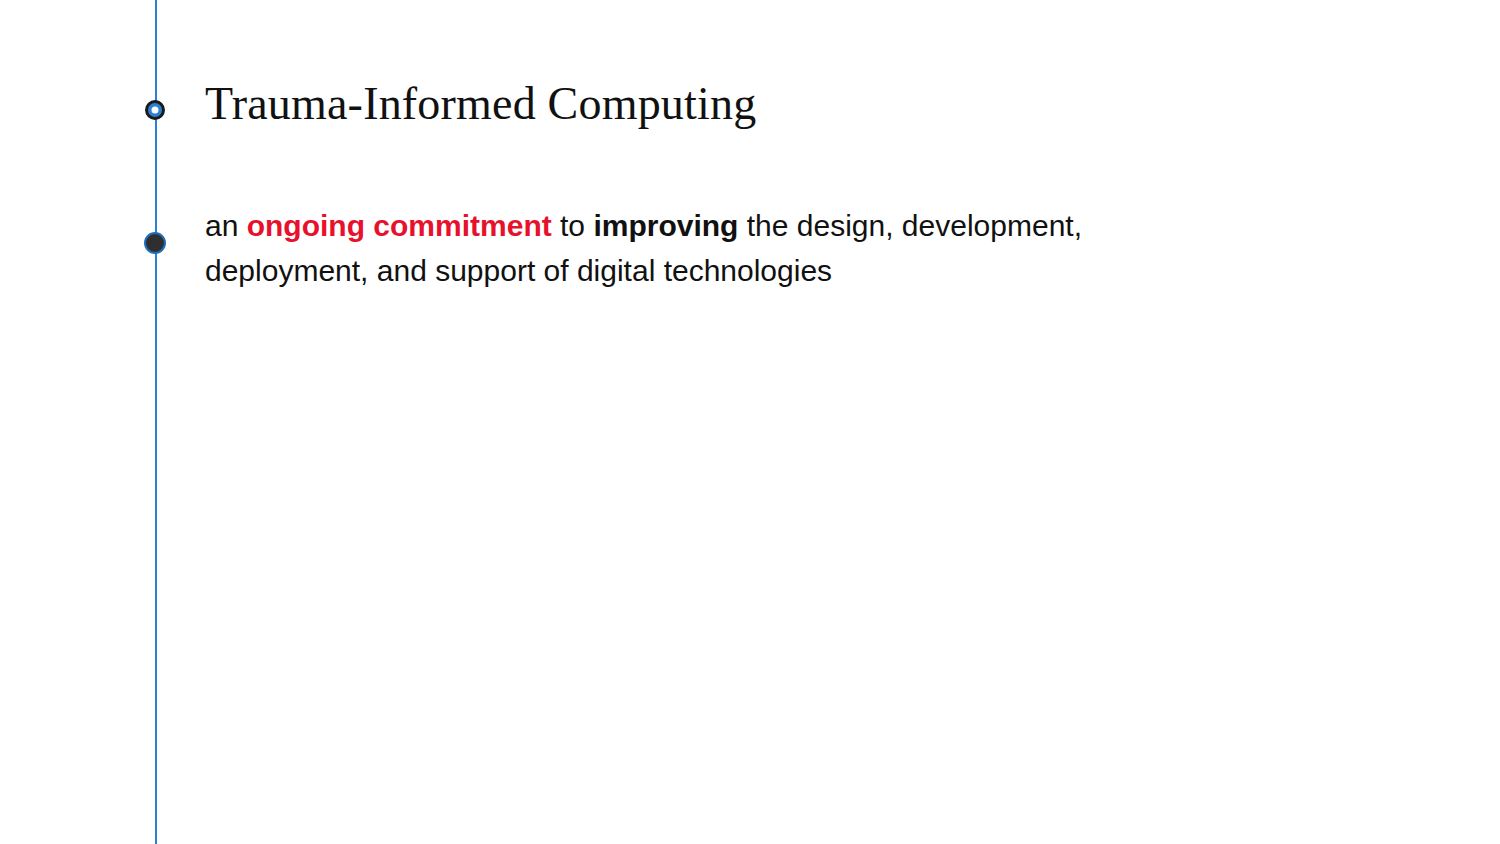Trauma-Informed Computing
an ongoing commitment to improving the design, development, deployment, and support of digital technologies